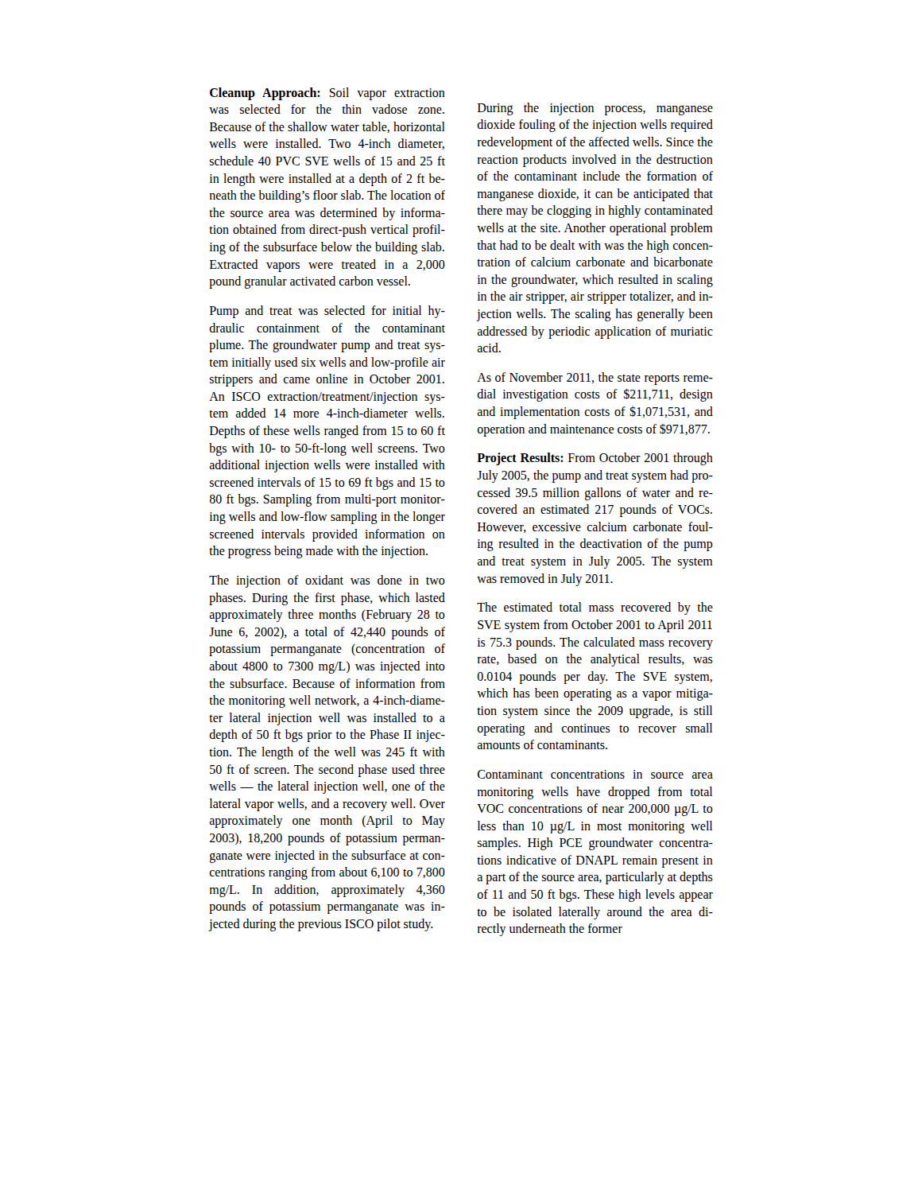Cleanup Approach: Soil vapor extraction was selected for the thin vadose zone. Because of the shallow water table, horizontal wells were installed. Two 4-inch diameter, schedule 40 PVC SVE wells of 15 and 25 ft in length were installed at a depth of 2 ft beneath the building’s floor slab. The location of the source area was determined by information obtained from direct-push vertical profiling of the subsurface below the building slab. Extracted vapors were treated in a 2,000 pound granular activated carbon vessel.
Pump and treat was selected for initial hydraulic containment of the contaminant plume. The groundwater pump and treat system initially used six wells and low-profile air strippers and came online in October 2001. An ISCO extraction/treatment/injection system added 14 more 4-inch-diameter wells. Depths of these wells ranged from 15 to 60 ft bgs with 10- to 50-ft-long well screens. Two additional injection wells were installed with screened intervals of 15 to 69 ft bgs and 15 to 80 ft bgs. Sampling from multi-port monitoring wells and low-flow sampling in the longer screened intervals provided information on the progress being made with the injection.
The injection of oxidant was done in two phases. During the first phase, which lasted approximately three months (February 28 to June 6, 2002), a total of 42,440 pounds of potassium permanganate (concentration of about 4800 to 7300 mg/L) was injected into the subsurface. Because of information from the monitoring well network, a 4-inch-diameter lateral injection well was installed to a depth of 50 ft bgs prior to the Phase II injection. The length of the well was 245 ft with 50 ft of screen. The second phase used three wells — the lateral injection well, one of the lateral vapor wells, and a recovery well. Over approximately one month (April to May 2003), 18,200 pounds of potassium permanganate were injected in the subsurface at concentrations ranging from about 6,100 to 7,800 mg/L. In addition, approximately 4,360 pounds of potassium permanganate was injected during the previous ISCO pilot study.
During the injection process, manganese dioxide fouling of the injection wells required redevelopment of the affected wells. Since the reaction products involved in the destruction of the contaminant include the formation of manganese dioxide, it can be anticipated that there may be clogging in highly contaminated wells at the site. Another operational problem that had to be dealt with was the high concentration of calcium carbonate and bicarbonate in the groundwater, which resulted in scaling in the air stripper, air stripper totalizer, and injection wells. The scaling has generally been addressed by periodic application of muriatic acid.
As of November 2011, the state reports remedial investigation costs of $211,711, design and implementation costs of $1,071,531, and operation and maintenance costs of $971,877.
Project Results: From October 2001 through July 2005, the pump and treat system had processed 39.5 million gallons of water and recovered an estimated 217 pounds of VOCs. However, excessive calcium carbonate fouling resulted in the deactivation of the pump and treat system in July 2005. The system was removed in July 2011.
The estimated total mass recovered by the SVE system from October 2001 to April 2011 is 75.3 pounds. The calculated mass recovery rate, based on the analytical results, was 0.0104 pounds per day. The SVE system, which has been operating as a vapor mitigation system since the 2009 upgrade, is still operating and continues to recover small amounts of contaminants.
Contaminant concentrations in source area monitoring wells have dropped from total VOC concentrations of near 200,000 µg/L to less than 10 µg/L in most monitoring well samples. High PCE groundwater concentrations indicative of DNAPL remain present in a part of the source area, particularly at depths of 11 and 50 ft bgs. These high levels appear to be isolated laterally around the area directly underneath the former